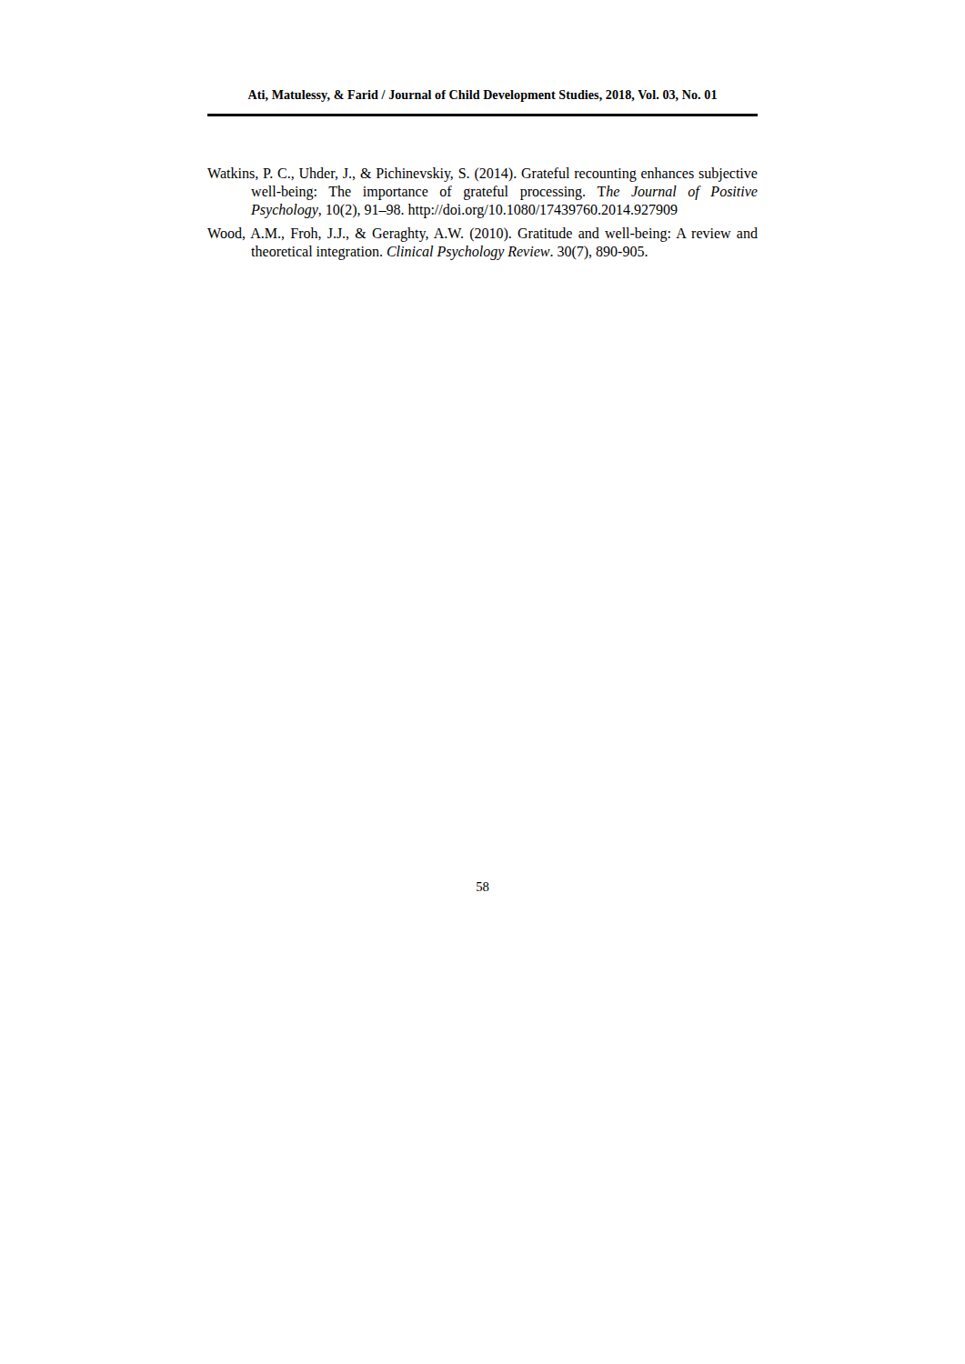Ati, Matulessy, & Farid / Journal of Child Development Studies, 2018, Vol. 03, No. 01
Watkins, P. C., Uhder, J., & Pichinevskiy, S. (2014). Grateful recounting enhances subjective well-being: The importance of grateful processing. The Journal of Positive Psychology, 10(2), 91–98. http://doi.org/10.1080/17439760.2014.927909
Wood, A.M., Froh, J.J., & Geraghty, A.W. (2010). Gratitude and well-being: A review and theoretical integration. Clinical Psychology Review. 30(7), 890-905.
58